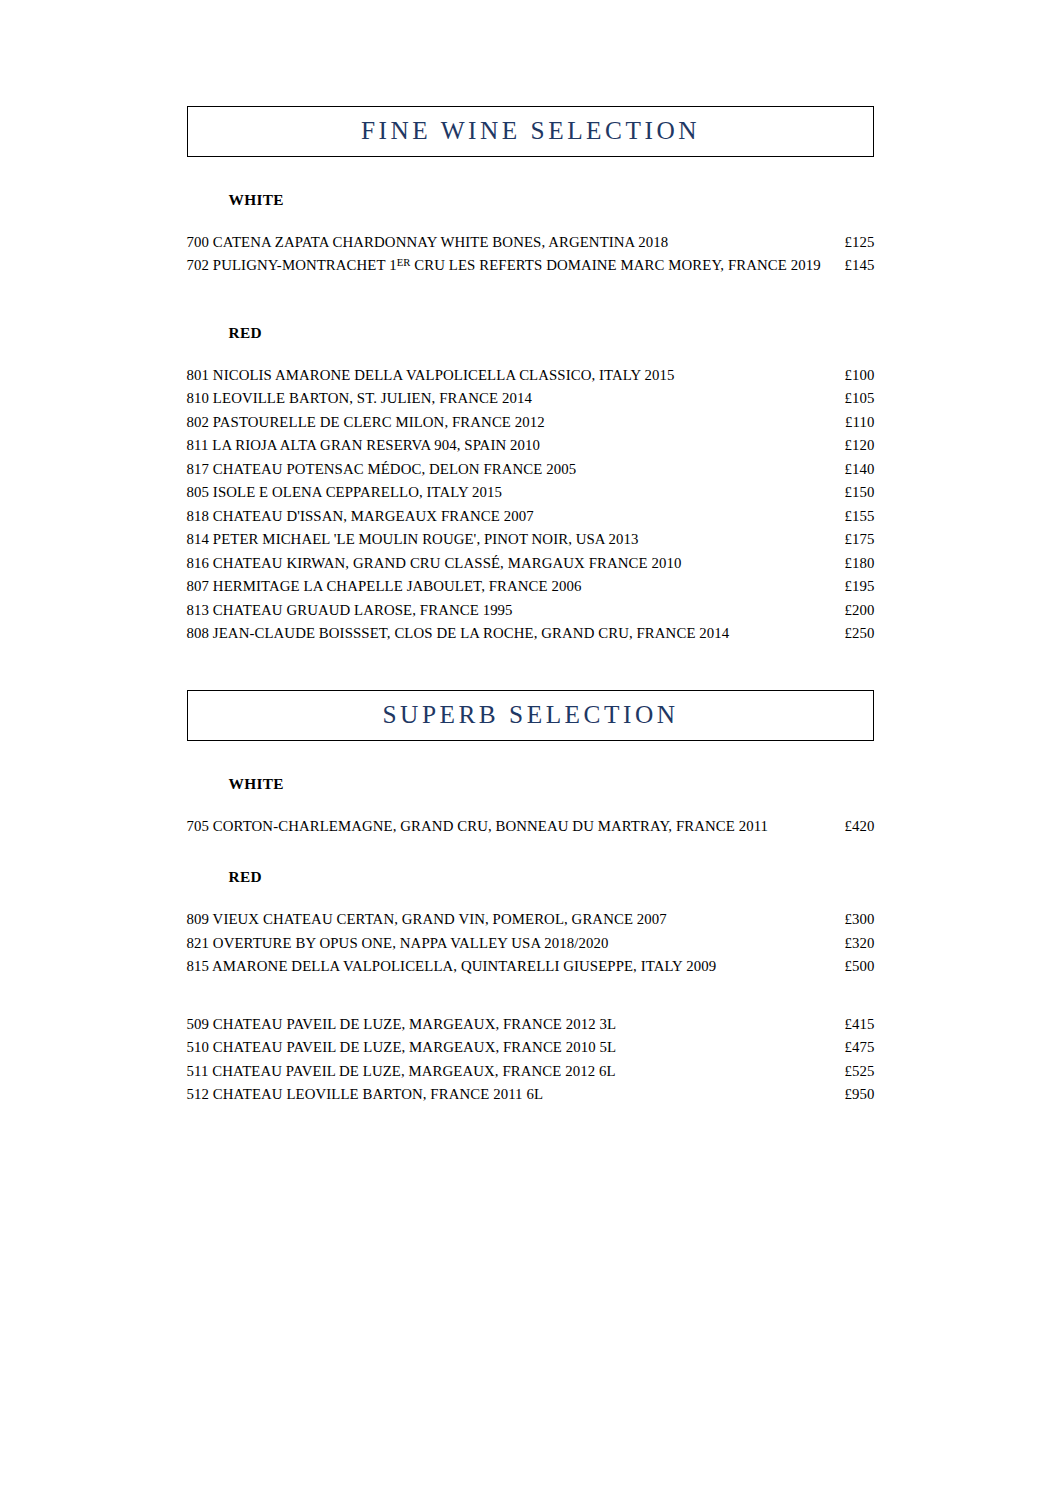FINE WINE SELECTION
WHITE
| 700 CATENA ZAPATA CHARDONNAY WHITE BONES, ARGENTINA 2018 | £125 |
| 702 PULIGNY-MONTRACHET 1 ER CRU LES REFERTS DOMAINE MARC MOREY, FRANCE 2019 | £145 |
RED
| 801 NICOLIS AMARONE DELLA VALPOLICELLA CLASSICO, ITALY 2015 | £100 |
| 810 LEOVILLE BARTON, ST. JULIEN, FRANCE 2014 | £105 |
| 802 PASTOURELLE DE CLERC MILON, FRANCE 2012 | £110 |
| 811 LA RIOJA ALTA GRAN RESERVA 904, SPAIN 2010 | £120 |
| 817 CHATEAU POTENSAC MÉDOC, DELON FRANCE 2005 | £140 |
| 805 ISOLE E OLENA CEPPARELLO, ITALY 2015 | £150 |
| 818 CHATEAU D'ISSAN, MARGEAUX FRANCE 2007 | £155 |
| 814 PETER MICHAEL 'LE MOULIN ROUGE', PINOT NOIR, USA 2013 | £175 |
| 816 CHATEAU KIRWAN, GRAND CRU CLASSÉ, MARGAUX FRANCE 2010 | £180 |
| 807 HERMITAGE LA CHAPELLE JABOULET, FRANCE 2006 | £195 |
| 813 CHATEAU GRUAUD LAROSE, FRANCE 1995 | £200 |
| 808 JEAN-CLAUDE BOISSSET, CLOS DE LA ROCHE, GRAND CRU, FRANCE 2014 | £250 |
SUPERB SELECTION
WHITE
| 705 CORTON-CHARLEMAGNE, GRAND CRU, BONNEAU DU MARTRAY, FRANCE 2011 | £420 |
RED
| 809 VIEUX CHATEAU CERTAN, GRAND VIN, POMEROL, GRANCE 2007 | £300 |
| 821 OVERTURE BY OPUS ONE, NAPPA VALLEY USA 2018/2020 | £320 |
| 815 AMARONE DELLA VALPOLICELLA, QUINTARELLI GIUSEPPE, ITALY 2009 | £500 |
| 509 CHATEAU PAVEIL DE LUZE, MARGEAUX, FRANCE 2012 3L | £415 |
| 510 CHATEAU PAVEIL DE LUZE, MARGEAUX, FRANCE 2010 5L | £475 |
| 511 CHATEAU PAVEIL DE LUZE, MARGEAUX, FRANCE 2012 6L | £525 |
| 512 CHATEAU LEOVILLE BARTON, FRANCE 2011 6L | £950 |